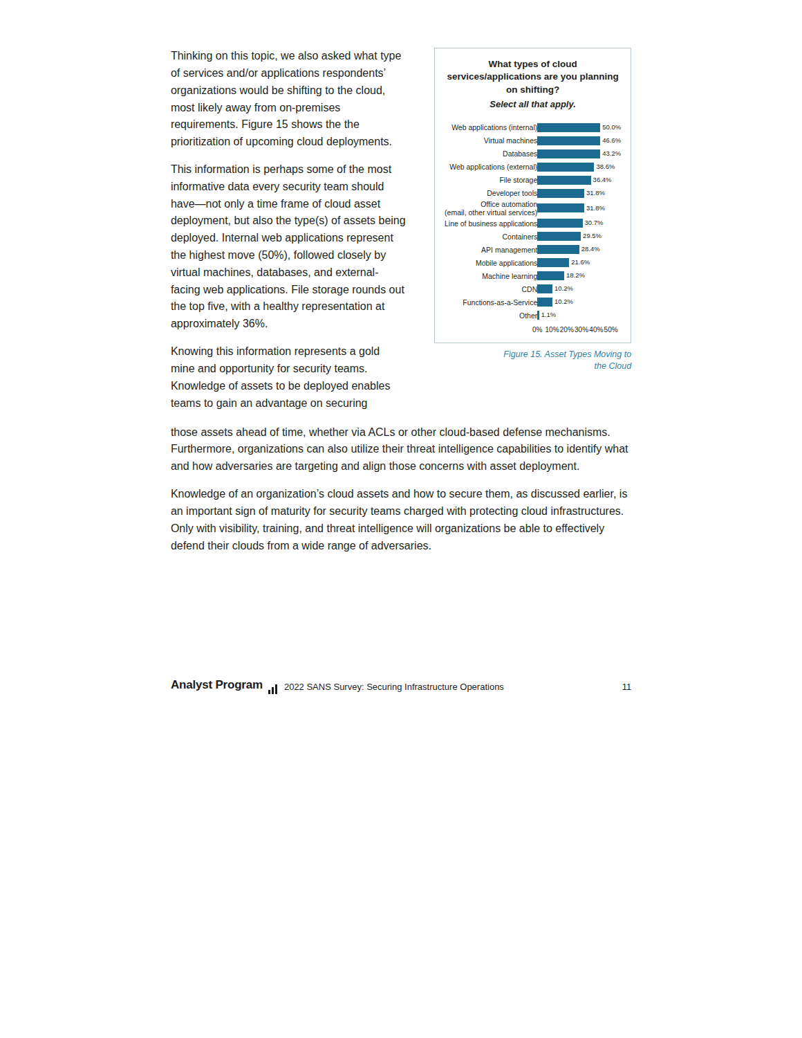Thinking on this topic, we also asked what type of services and/or applications respondents’ organizations would be shifting to the cloud, most likely away from on-premises requirements. Figure 15 shows the the prioritization of upcoming cloud deployments.
This information is perhaps some of the most informative data every security team should have—not only a time frame of cloud asset deployment, but also the type(s) of assets being deployed. Internal web applications represent the highest move (50%), followed closely by virtual machines, databases, and external-facing web applications. File storage rounds out the top five, with a healthy representation at approximately 36%.
Knowing this information represents a gold mine and opportunity for security teams. Knowledge of assets to be deployed enables teams to gain an advantage on securing
What types of cloud services/applications are you planning on shifting?
Select all that apply.
| Web applications (internal) | 50.0% |
| Virtual machines | 46.6% |
| Databases | 43.2% |
| Web applications (external) | 38.6% |
| File storage | 36.4% |
| Developer tools | 31.8% |
| Office automation (email, other virtual services) | 31.8% |
| Line of business applications | 30.7% |
| Containers | 29.5% |
| API management | 28.4% |
| Mobile applications | 21.6% |
| Machine learning | 18.2% |
| CDN | 10.2% |
| Functions-as-a-Service | 10.2% |
| Other | 1.1% |
| | 0% 10% 20% 30% 40% 50% |
Figure 15. Asset Types Moving to
the Cloud
those assets ahead of time, whether via ACLs or other cloud-based defense mechanisms. Furthermore, organizations can also utilize their threat intelligence capabilities to identify what and how adversaries are targeting and align those concerns with asset deployment.
Knowledge of an organization’s cloud assets and how to secure them, as discussed earlier, is an important sign of maturity for security teams charged with protecting cloud infrastructures. Only with visibility, training, and threat intelligence will organizations be able to effectively defend their clouds from a wide range of adversaries.
Analyst Program
2022 SANS Survey: Securing Infrastructure Operations
11